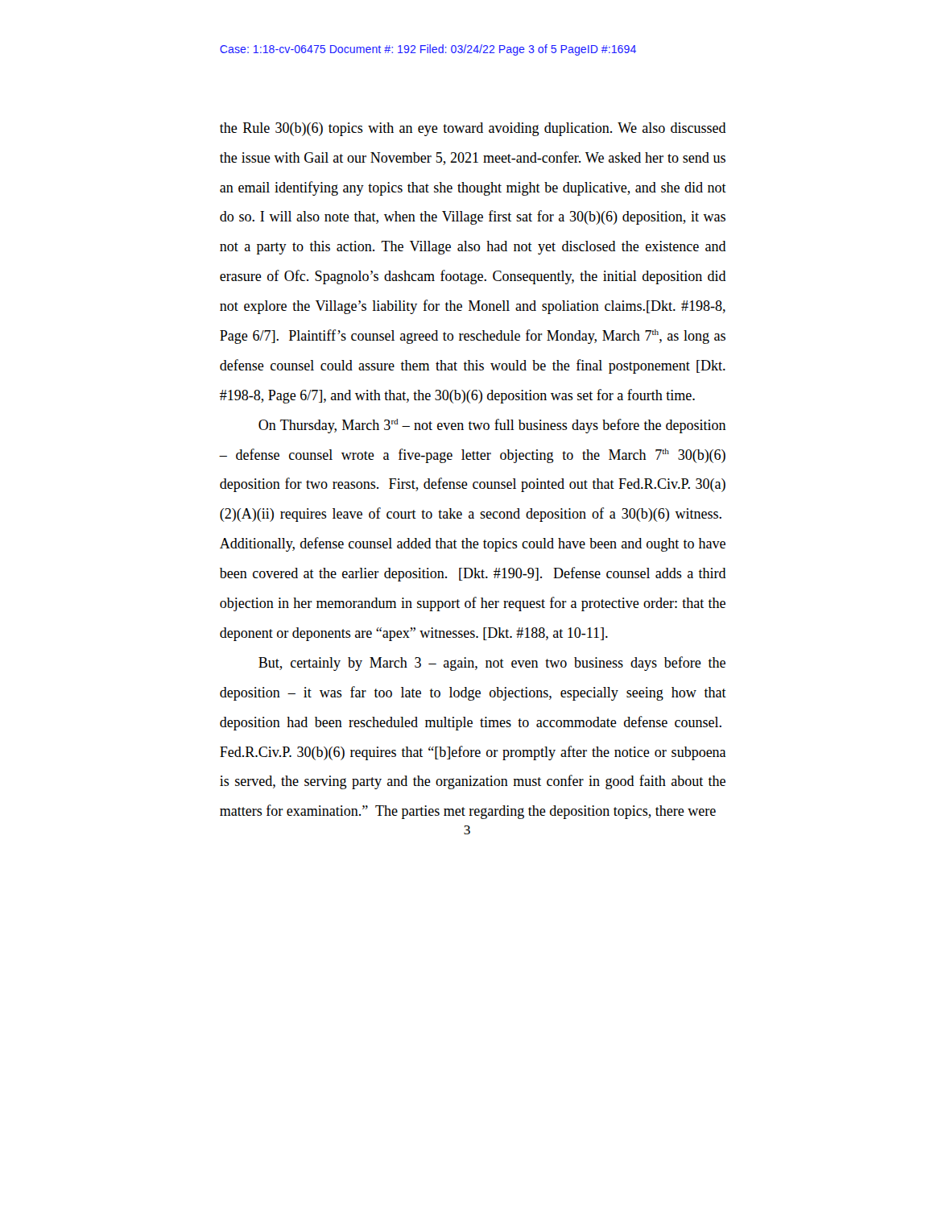Case: 1:18-cv-06475 Document #: 192 Filed: 03/24/22 Page 3 of 5 PageID #:1694
the Rule 30(b)(6) topics with an eye toward avoiding duplication. We also discussed the issue with Gail at our November 5, 2021 meet-and-confer. We asked her to send us an email identifying any topics that she thought might be duplicative, and she did not do so. I will also note that, when the Village first sat for a 30(b)(6) deposition, it was not a party to this action. The Village also had not yet disclosed the existence and erasure of Ofc. Spagnolo’s dashcam footage. Consequently, the initial deposition did not explore the Village’s liability for the Monell and spoliation claims.[Dkt. #198-8, Page 6/7]. Plaintiff’s counsel agreed to reschedule for Monday, March 7th, as long as defense counsel could assure them that this would be the final postponement [Dkt. #198-8, Page 6/7], and with that, the 30(b)(6) deposition was set for a fourth time.
On Thursday, March 3rd – not even two full business days before the deposition – defense counsel wrote a five-page letter objecting to the March 7th 30(b)(6) deposition for two reasons. First, defense counsel pointed out that Fed.R.Civ.P. 30(a)(2)(A)(ii) requires leave of court to take a second deposition of a 30(b)(6) witness. Additionally, defense counsel added that the topics could have been and ought to have been covered at the earlier deposition. [Dkt. #190-9]. Defense counsel adds a third objection in her memorandum in support of her request for a protective order: that the deponent or deponents are “apex” witnesses. [Dkt. #188, at 10-11].
But, certainly by March 3 – again, not even two business days before the deposition – it was far too late to lodge objections, especially seeing how that deposition had been rescheduled multiple times to accommodate defense counsel. Fed.R.Civ.P. 30(b)(6) requires that “[b]efore or promptly after the notice or subpoena is served, the serving party and the organization must confer in good faith about the matters for examination.” The parties met regarding the deposition topics, there were
3